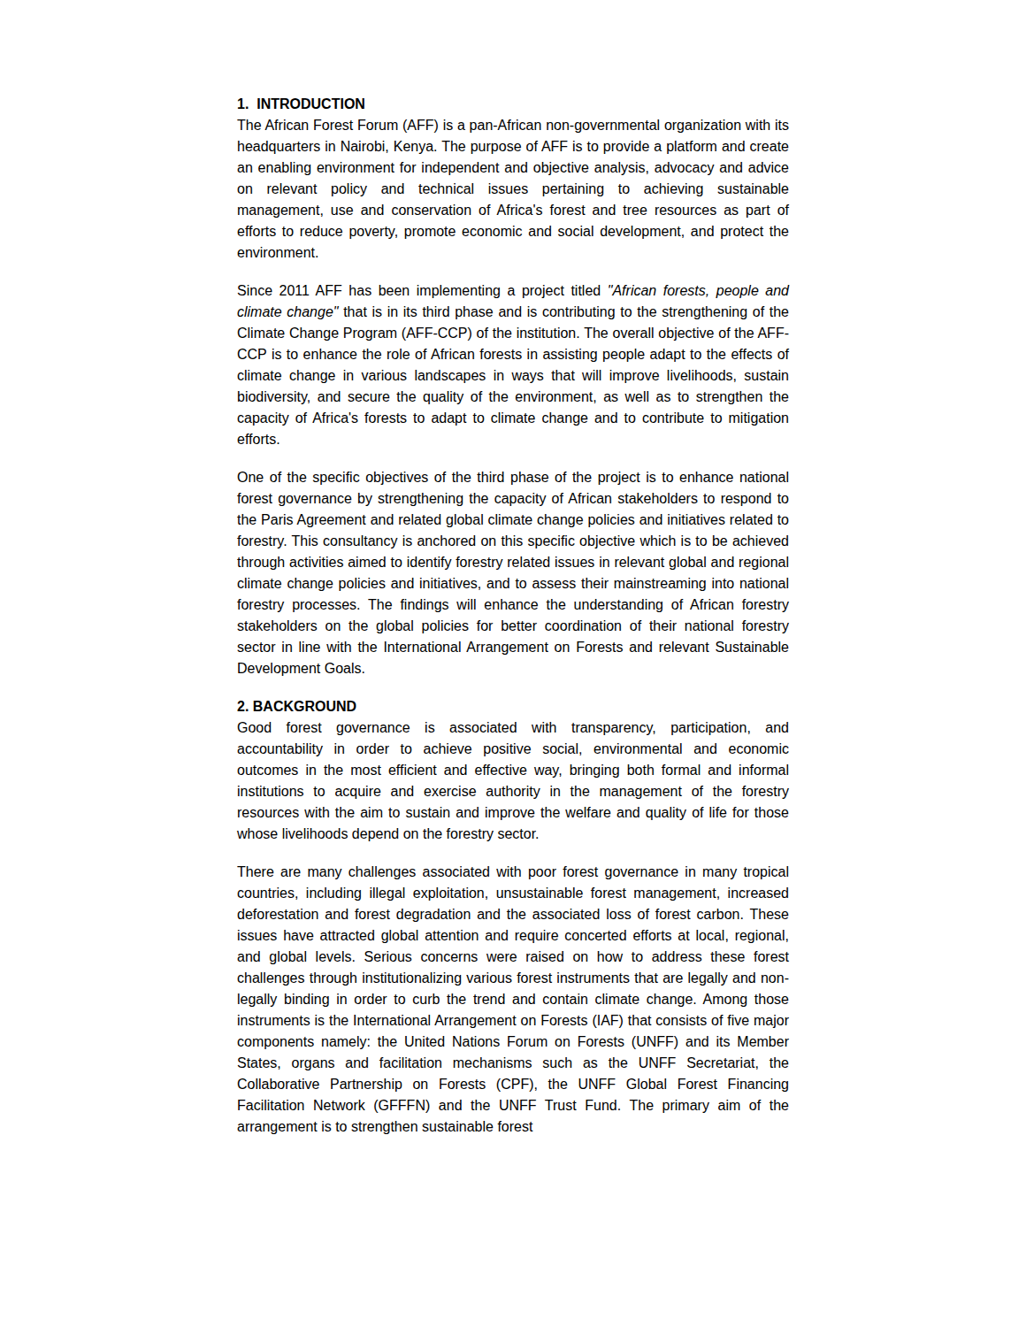1. INTRODUCTION
The African Forest Forum (AFF) is a pan-African non-governmental organization with its headquarters in Nairobi, Kenya. The purpose of AFF is to provide a platform and create an enabling environment for independent and objective analysis, advocacy and advice on relevant policy and technical issues pertaining to achieving sustainable management, use and conservation of Africa's forest and tree resources as part of efforts to reduce poverty, promote economic and social development, and protect the environment.
Since 2011 AFF has been implementing a project titled "African forests, people and climate change" that is in its third phase and is contributing to the strengthening of the Climate Change Program (AFF-CCP) of the institution. The overall objective of the AFF-CCP is to enhance the role of African forests in assisting people adapt to the effects of climate change in various landscapes in ways that will improve livelihoods, sustain biodiversity, and secure the quality of the environment, as well as to strengthen the capacity of Africa's forests to adapt to climate change and to contribute to mitigation efforts.
One of the specific objectives of the third phase of the project is to enhance national forest governance by strengthening the capacity of African stakeholders to respond to the Paris Agreement and related global climate change policies and initiatives related to forestry. This consultancy is anchored on this specific objective which is to be achieved through activities aimed to identify forestry related issues in relevant global and regional climate change policies and initiatives, and to assess their mainstreaming into national forestry processes. The findings will enhance the understanding of African forestry stakeholders on the global policies for better coordination of their national forestry sector in line with the International Arrangement on Forests and relevant Sustainable Development Goals.
2. BACKGROUND
Good forest governance is associated with transparency, participation, and accountability in order to achieve positive social, environmental and economic outcomes in the most efficient and effective way, bringing both formal and informal institutions to acquire and exercise authority in the management of the forestry resources with the aim to sustain and improve the welfare and quality of life for those whose livelihoods depend on the forestry sector.
There are many challenges associated with poor forest governance in many tropical countries, including illegal exploitation, unsustainable forest management, increased deforestation and forest degradation and the associated loss of forest carbon. These issues have attracted global attention and require concerted efforts at local, regional, and global levels. Serious concerns were raised on how to address these forest challenges through institutionalizing various forest instruments that are legally and non-legally binding in order to curb the trend and contain climate change. Among those instruments is the International Arrangement on Forests (IAF) that consists of five major components namely: the United Nations Forum on Forests (UNFF) and its Member States, organs and facilitation mechanisms such as the UNFF Secretariat, the Collaborative Partnership on Forests (CPF), the UNFF Global Forest Financing Facilitation Network (GFFFN) and the UNFF Trust Fund. The primary aim of the arrangement is to strengthen sustainable forest